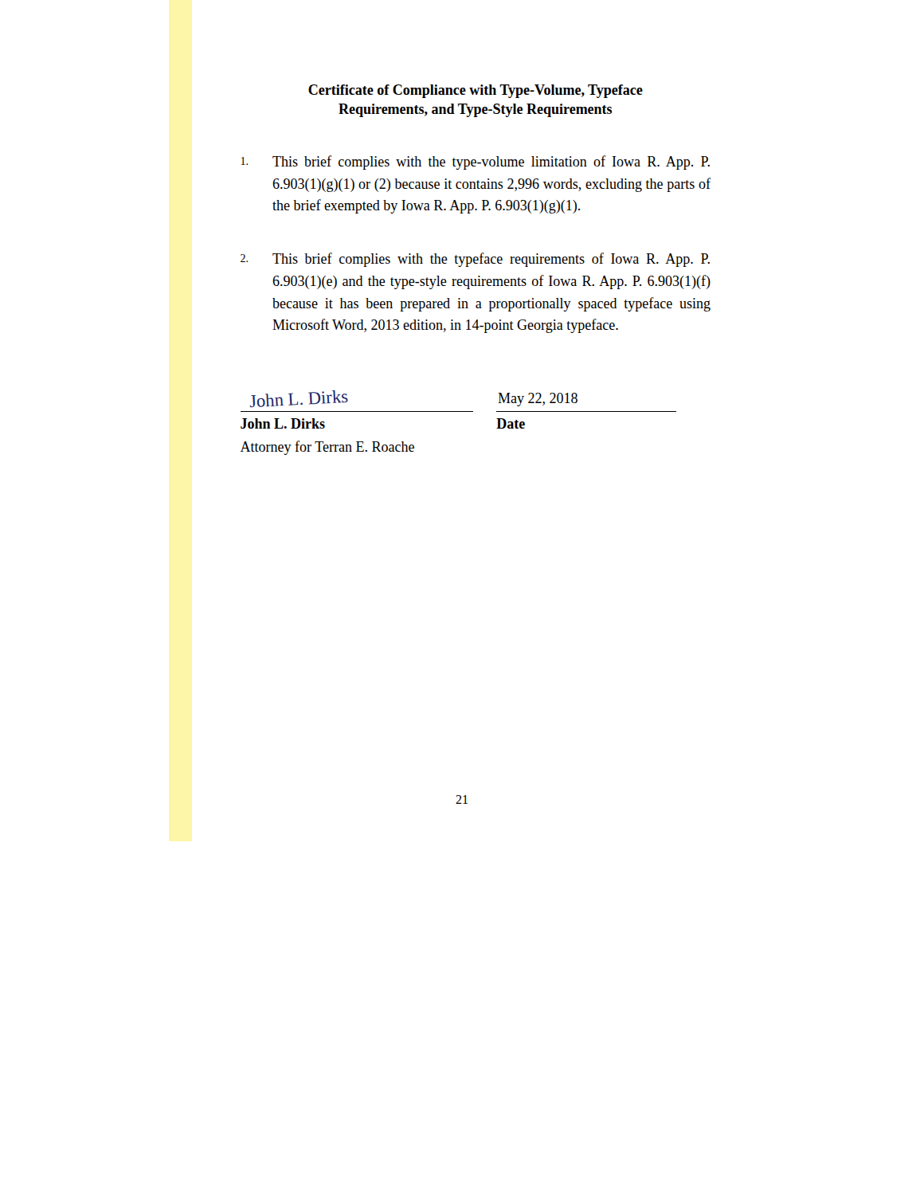Certificate of Compliance with Type-Volume, Typeface
Requirements, and Type-Style Requirements
This brief complies with the type-volume limitation of Iowa R. App. P. 6.903(1)(g)(1) or (2) because it contains 2,996 words, excluding the parts of the brief exempted by Iowa R. App. P. 6.903(1)(g)(1).
This brief complies with the typeface requirements of Iowa R. App. P. 6.903(1)(e) and the type-style requirements of Iowa R. App. P. 6.903(1)(f) because it has been prepared in a proportionally spaced typeface using Microsoft Word, 2013 edition, in 14-point Georgia typeface.
John L. Dirks
May 22, 2018
John L. Dirks
Date
Attorney for Terran E. Roache
21